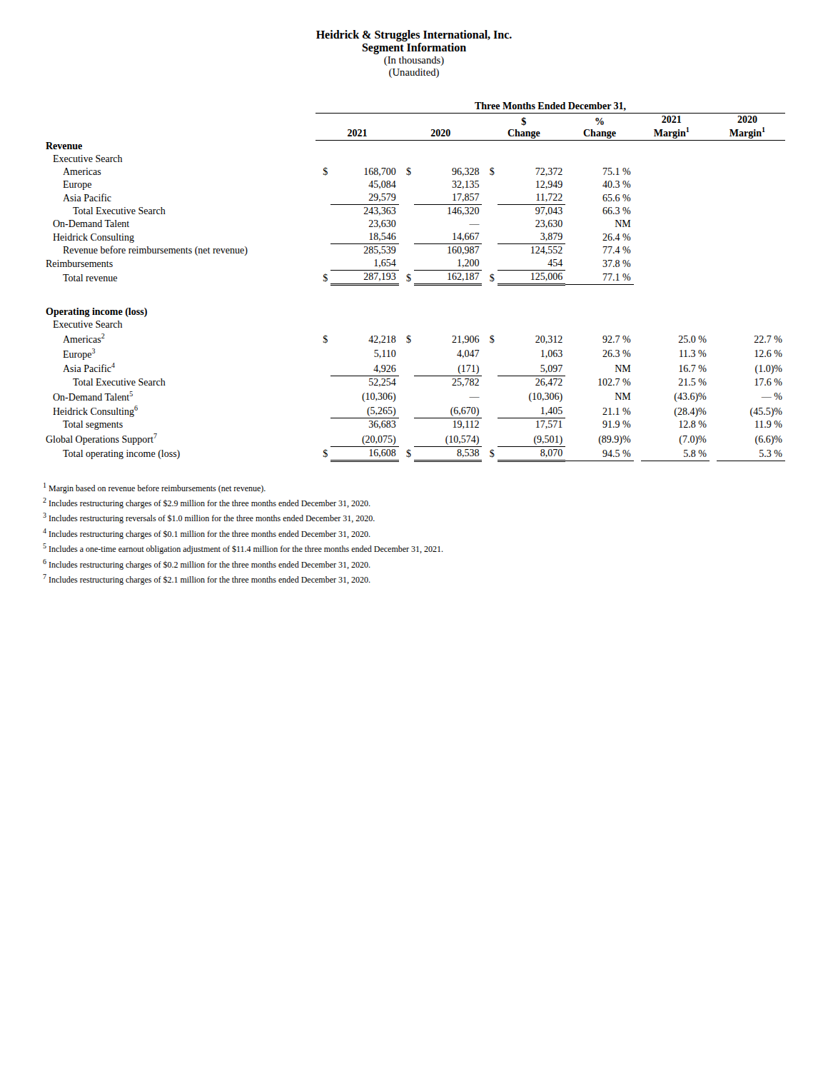Heidrick & Struggles International, Inc.
Segment Information
(In thousands)
(Unaudited)
| | Three Months Ended December 31, |
| | 2021 | 2020 | $ Change | % Change | 2021 Margin 1 | 2020 Margin 1 |
| Revenue | |
| Executive Search | |
| Americas | $ | 168,700 | $ | 96,328 | $ | 72,372 | 75.1 % | | | | |
| Europe | | 45,084 | | 32,135 | | 12,949 | 40.3 % | | | | |
| Asia Pacific | | 29,579 | | 17,857 | | 11,722 | 65.6 % | | | | |
| Total Executive Search | | 243,363 | | 146,320 | | 97,043 | 66.3 % | | | | |
| On-Demand Talent | | 23,630 | | — | | 23,630 | NM | | | | |
| Heidrick Consulting | | 18,546 | | 14,667 | | 3,879 | 26.4 % | | | | |
| Revenue before reimbursements (net revenue) | | 285,539 | | 160,987 | | 124,552 | 77.4 % | | | | |
| Reimbursements | | 1,654 | | 1,200 | | 454 | 37.8 % | | | | |
| Total revenue | $ | 287,193 | $ | 162,187 | $ | 125,006 | 77.1 % | | | | |
| Operating income (loss) | |
| Executive Search | |
| Americas 2 | $ | 42,218 | $ | 21,906 | $ | 20,312 | 92.7 % | | 25.0 % | | 22.7 % |
| Europe 3 | | 5,110 | | 4,047 | | 1,063 | 26.3 % | | 11.3 % | | 12.6 % |
| Asia Pacific 4 | | 4,926 | | (171) | | 5,097 | NM | | 16.7 % | | (1.0)% |
| Total Executive Search | | 52,254 | | 25,782 | | 26,472 | 102.7 % | | 21.5 % | | 17.6 % |
| On-Demand Talent 5 | | (10,306) | | — | | (10,306) | NM | | (43.6)% | | — % |
| Heidrick Consulting 6 | | (5,265) | | (6,670) | | 1,405 | 21.1 % | | (28.4)% | | (45.5)% |
| Total segments | | 36,683 | | 19,112 | | 17,571 | 91.9 % | | 12.8 % | | 11.9 % |
| Global Operations Support 7 | | (20,075) | | (10,574) | | (9,501) | (89.9)% | | (7.0)% | | (6.6)% |
| Total operating income (loss) | $ | 16,608 | $ | 8,538 | $ | 8,070 | 94.5 % | | 5.8 % | | 5.3 % |
1 Margin based on revenue before reimbursements (net revenue).
2 Includes restructuring charges of $2.9 million for the three months ended December 31, 2020.
3 Includes restructuring reversals of $1.0 million for the three months ended December 31, 2020.
4 Includes restructuring charges of $0.1 million for the three months ended December 31, 2020.
5 Includes a one-time earnout obligation adjustment of $11.4 million for the three months ended December 31, 2021.
6 Includes restructuring charges of $0.2 million for the three months ended December 31, 2020.
7 Includes restructuring charges of $2.1 million for the three months ended December 31, 2020.